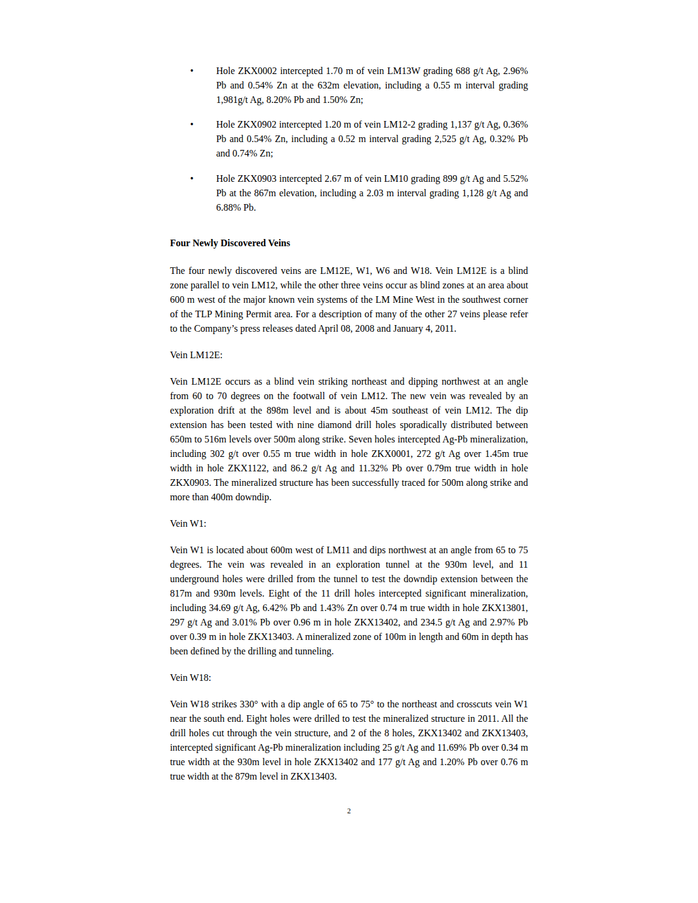Hole ZKX0002 intercepted 1.70 m of vein LM13W grading 688 g/t Ag, 2.96% Pb and 0.54% Zn at the 632m elevation, including a 0.55 m interval grading 1,981g/t Ag, 8.20% Pb and 1.50% Zn;
Hole ZKX0902 intercepted 1.20 m of vein LM12-2 grading 1,137 g/t Ag, 0.36% Pb and 0.54% Zn, including a 0.52 m interval grading 2,525 g/t Ag, 0.32% Pb and 0.74% Zn;
Hole ZKX0903 intercepted 2.67 m of vein LM10 grading 899 g/t Ag and 5.52% Pb at the 867m elevation, including a 2.03 m interval grading 1,128 g/t Ag and 6.88% Pb.
Four Newly Discovered Veins
The four newly discovered veins are LM12E, W1, W6 and W18. Vein LM12E is a blind zone parallel to vein LM12, while the other three veins occur as blind zones at an area about 600 m west of the major known vein systems of the LM Mine West in the southwest corner of the TLP Mining Permit area. For a description of many of the other 27 veins please refer to the Company’s press releases dated April 08, 2008 and January 4, 2011.
Vein LM12E:
Vein LM12E occurs as a blind vein striking northeast and dipping northwest at an angle from 60 to 70 degrees on the footwall of vein LM12. The new vein was revealed by an exploration drift at the 898m level and is about 45m southeast of vein LM12. The dip extension has been tested with nine diamond drill holes sporadically distributed between 650m to 516m levels over 500m along strike. Seven holes intercepted Ag-Pb mineralization, including 302 g/t over 0.55 m true width in hole ZKX0001, 272 g/t Ag over 1.45m true width in hole ZKX1122, and 86.2 g/t Ag and 11.32% Pb over 0.79m true width in hole ZKX0903. The mineralized structure has been successfully traced for 500m along strike and more than 400m downdip.
Vein W1:
Vein W1 is located about 600m west of LM11 and dips northwest at an angle from 65 to 75 degrees. The vein was revealed in an exploration tunnel at the 930m level, and 11 underground holes were drilled from the tunnel to test the downdip extension between the 817m and 930m levels. Eight of the 11 drill holes intercepted significant mineralization, including 34.69 g/t Ag, 6.42% Pb and 1.43% Zn over 0.74 m true width in hole ZKX13801, 297 g/t Ag and 3.01% Pb over 0.96 m in hole ZKX13402, and 234.5 g/t Ag and 2.97% Pb over 0.39 m in hole ZKX13403. A mineralized zone of 100m in length and 60m in depth has been defined by the drilling and tunneling.
Vein W18:
Vein W18 strikes 330° with a dip angle of 65 to 75° to the northeast and crosscuts vein W1 near the south end. Eight holes were drilled to test the mineralized structure in 2011. All the drill holes cut through the vein structure, and 2 of the 8 holes, ZKX13402 and ZKX13403, intercepted significant Ag-Pb mineralization including 25 g/t Ag and 11.69% Pb over 0.34 m true width at the 930m level in hole ZKX13402 and 177 g/t Ag and 1.20% Pb over 0.76 m true width at the 879m level in ZKX13403.
2